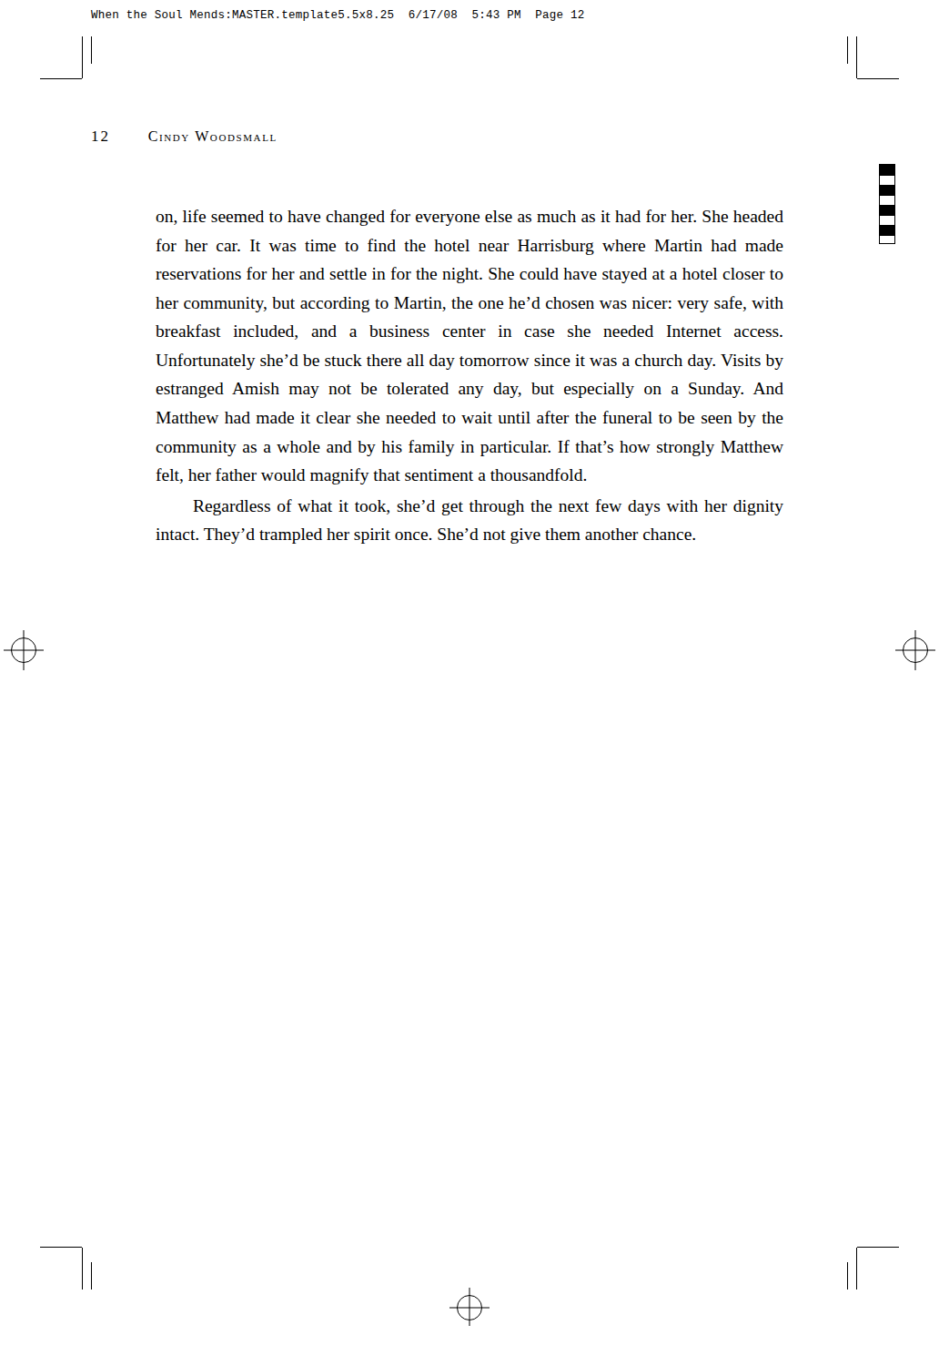When the Soul Mends:MASTER.template5.5x8.25 6/17/08 5:43 PM Page 12
12 Cindy Woodsmall
on, life seemed to have changed for everyone else as much as it had for her. She headed for her car. It was time to find the hotel near Harrisburg where Martin had made reservations for her and settle in for the night. She could have stayed at a hotel closer to her community, but according to Martin, the one he’d chosen was nicer: very safe, with breakfast included, and a business center in case she needed Internet access. Unfortunately she’d be stuck there all day tomorrow since it was a church day. Visits by estranged Amish may not be tolerated any day, but especially on a Sunday. And Matthew had made it clear she needed to wait until after the funeral to be seen by the community as a whole and by his family in particular. If that’s how strongly Matthew felt, her father would magnify that sentiment a thousandfold.
Regardless of what it took, she’d get through the next few days with her dignity intact. They’d trampled her spirit once. She’d not give them another chance.